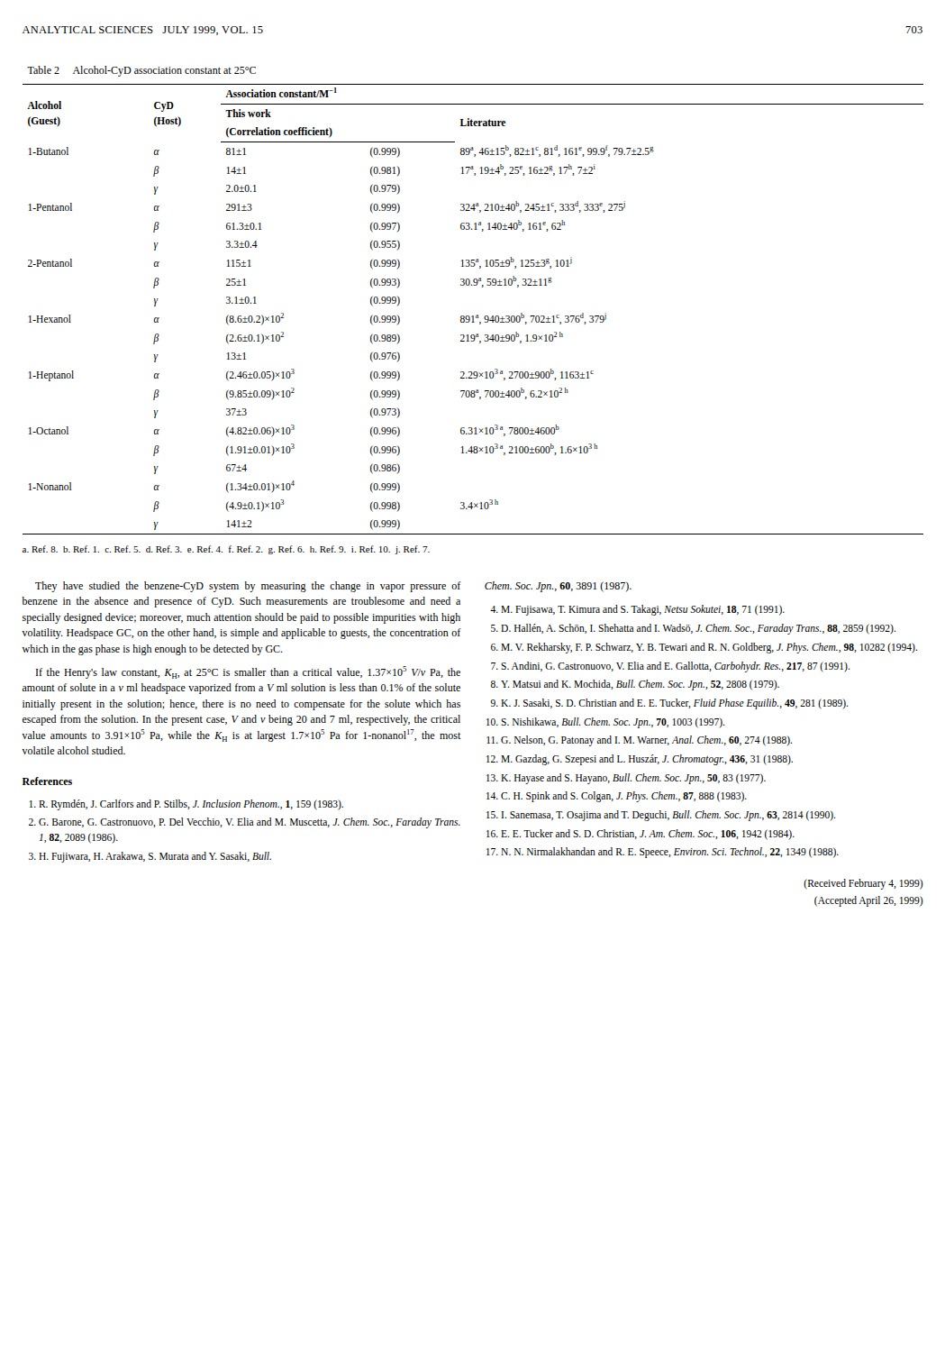Analytical Sciences July 1999, Vol. 15 703
Table 2 Alcohol-CyD association constant at 25°C
| Alcohol (Guest) | CyD (Host) | Association constant/M −1 |
| --- | --- | --- |
| This work | Literature |
| (Correlation coefficient) |
| 1-Butanol | α | 81±1 | (0.999) | 89 a , 46±15 b , 82±1 c , 81 d , 161 e , 99.9 f , 79.7±2.5 g |
| | β | 14±1 | (0.981) | 17 a , 19±4 b , 25 e , 16±2 g , 17 h , 7±2 i |
| | γ | 2.0±0.1 | (0.979) | |
| 1-Pentanol | α | 291±3 | (0.999) | 324 a , 210±40 b , 245±1 c , 333 d , 333 e , 275 j |
| | β | 61.3±0.1 | (0.997) | 63.1 a , 140±40 b , 161 e , 62 h |
| | γ | 3.3±0.4 | (0.955) | |
| 2-Pentanol | α | 115±1 | (0.999) | 135 a , 105±9 b , 125±3 g , 101 j |
| | β | 25±1 | (0.993) | 30.9 a , 59±10 b , 32±11 g |
| | γ | 3.1±0.1 | (0.999) | |
| 1-Hexanol | α | (8.6±0.2)×10 2 | (0.999) | 891 a , 940±300 b , 702±1 c , 376 d , 379 j |
| | β | (2.6±0.1)×10 2 | (0.989) | 219 a , 340±90 b , 1.9×10 2 h |
| | γ | 13±1 | (0.976) | |
| 1-Heptanol | α | (2.46±0.05)×10 3 | (0.999) | 2.29×10 3 a , 2700±900 b , 1163±1 c |
| | β | (9.85±0.09)×10 2 | (0.999) | 708 a , 700±400 b , 6.2×10 2 h |
| | γ | 37±3 | (0.973) | |
| 1-Octanol | α | (4.82±0.06)×10 3 | (0.996) | 6.31×10 3 a , 7800±4600 b |
| | β | (1.91±0.01)×10 3 | (0.996) | 1.48×10 3 a , 2100±600 b , 1.6×10 3 h |
| | γ | 67±4 | (0.986) | |
| 1-Nonanol | α | (1.34±0.01)×10 4 | (0.999) | |
| | β | (4.9±0.1)×10 3 | (0.998) | 3.4×10 3 h |
| | γ | 141±2 | (0.999) | |
a. Ref. 8. b. Ref. 1. c. Ref. 5. d. Ref. 3. e. Ref. 4. f. Ref. 2. g. Ref. 6. h. Ref. 9. i. Ref. 10. j. Ref. 7.
They have studied the benzene-CyD system by measuring the change in vapor pressure of benzene in the absence and presence of CyD. Such measurements are troublesome and need a specially designed device; moreover, much attention should be paid to possible impurities with high volatility. Headspace GC, on the other hand, is simple and applicable to guests, the concentration of which in the gas phase is high enough to be detected by GC.
If the Henry's law constant, KH, at 25°C is smaller than a critical value, 1.37×105 V/v Pa, the amount of solute in a v ml headspace vaporized from a V ml solution is less than 0.1% of the solute initially present in the solution; hence, there is no need to compensate for the solute which has escaped from the solution. In the present case, V and v being 20 and 7 ml, respectively, the critical value amounts to 3.91×105 Pa, while the KH is at largest 1.7×105 Pa for 1-nonanol17, the most volatile alcohol studied.
References
R. Rymdén, J. Carlfors and P. Stilbs, J. Inclusion Phenom., 1, 159 (1983).
G. Barone, G. Castronuovo, P. Del Vecchio, V. Elia and M. Muscetta, J. Chem. Soc., Faraday Trans. 1, 82, 2089 (1986).
H. Fujiwara, H. Arakawa, S. Murata and Y. Sasaki, Bull.
Chem. Soc. Jpn., 60, 3891 (1987).
M. Fujisawa, T. Kimura and S. Takagi, Netsu Sokutei, 18, 71 (1991).
D. Hallén, A. Schön, I. Shehatta and I. Wadsö, J. Chem. Soc., Faraday Trans., 88, 2859 (1992).
M. V. Rekharsky, F. P. Schwarz, Y. B. Tewari and R. N. Goldberg, J. Phys. Chem., 98, 10282 (1994).
S. Andini, G. Castronuovo, V. Elia and E. Gallotta, Carbohydr. Res., 217, 87 (1991).
Y. Matsui and K. Mochida, Bull. Chem. Soc. Jpn., 52, 2808 (1979).
K. J. Sasaki, S. D. Christian and E. E. Tucker, Fluid Phase Equilib., 49, 281 (1989).
S. Nishikawa, Bull. Chem. Soc. Jpn., 70, 1003 (1997).
G. Nelson, G. Patonay and I. M. Warner, Anal. Chem., 60, 274 (1988).
M. Gazdag, G. Szepesi and L. Huszár, J. Chromatogr., 436, 31 (1988).
K. Hayase and S. Hayano, Bull. Chem. Soc. Jpn., 50, 83 (1977).
C. H. Spink and S. Colgan, J. Phys. Chem., 87, 888 (1983).
I. Sanemasa, T. Osajima and T. Deguchi, Bull. Chem. Soc. Jpn., 63, 2814 (1990).
E. E. Tucker and S. D. Christian, J. Am. Chem. Soc., 106, 1942 (1984).
N. N. Nirmalakhandan and R. E. Speece, Environ. Sci. Technol., 22, 1349 (1988).
(Received February 4, 1999)
(Accepted April 26, 1999)